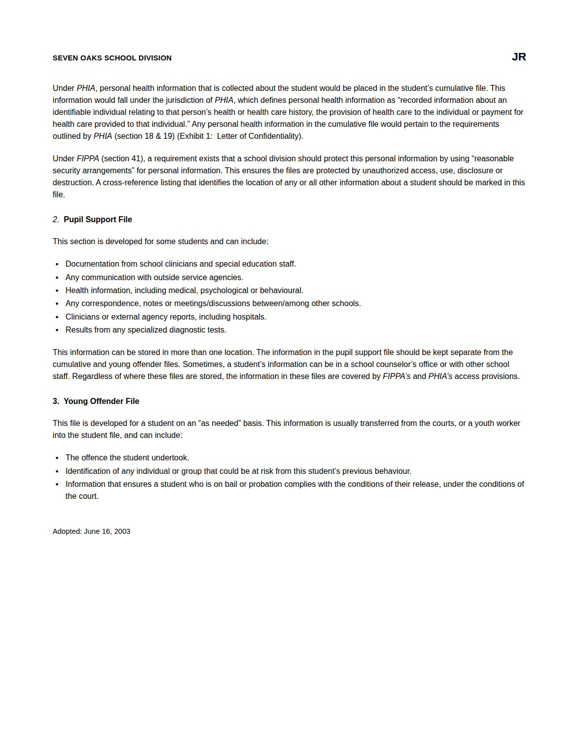SEVEN OAKS SCHOOL DIVISION JR
Under PHIA, personal health information that is collected about the student would be placed in the student’s cumulative file. This information would fall under the jurisdiction of PHIA, which defines personal health information as “recorded information about an identifiable individual relating to that person’s health or health care history, the provision of health care to the individual or payment for health care provided to that individual.” Any personal health information in the cumulative file would pertain to the requirements outlined by PHIA (section 18 & 19) (Exhibit 1: Letter of Confidentiality).
Under FIPPA (section 41), a requirement exists that a school division should protect this personal information by using “reasonable security arrangements” for personal information. This ensures the files are protected by unauthorized access, use, disclosure or destruction. A cross-reference listing that identifies the location of any or all other information about a student should be marked in this file.
2. Pupil Support File
This section is developed for some students and can include:
Documentation from school clinicians and special education staff.
Any communication with outside service agencies.
Health information, including medical, psychological or behavioural.
Any correspondence, notes or meetings/discussions between/among other schools.
Clinicians or external agency reports, including hospitals.
Results from any specialized diagnostic tests.
This information can be stored in more than one location. The information in the pupil support file should be kept separate from the cumulative and young offender files. Sometimes, a student’s information can be in a school counselor’s office or with other school staff. Regardless of where these files are stored, the information in these files are covered by FIPPA’s and PHIA’s access provisions.
3. Young Offender File
This file is developed for a student on an “as needed” basis. This information is usually transferred from the courts, or a youth worker into the student file, and can include:
The offence the student undertook.
Identification of any individual or group that could be at risk from this student’s previous behaviour.
Information that ensures a student who is on bail or probation complies with the conditions of their release, under the conditions of the court.
Adopted: June 16, 2003